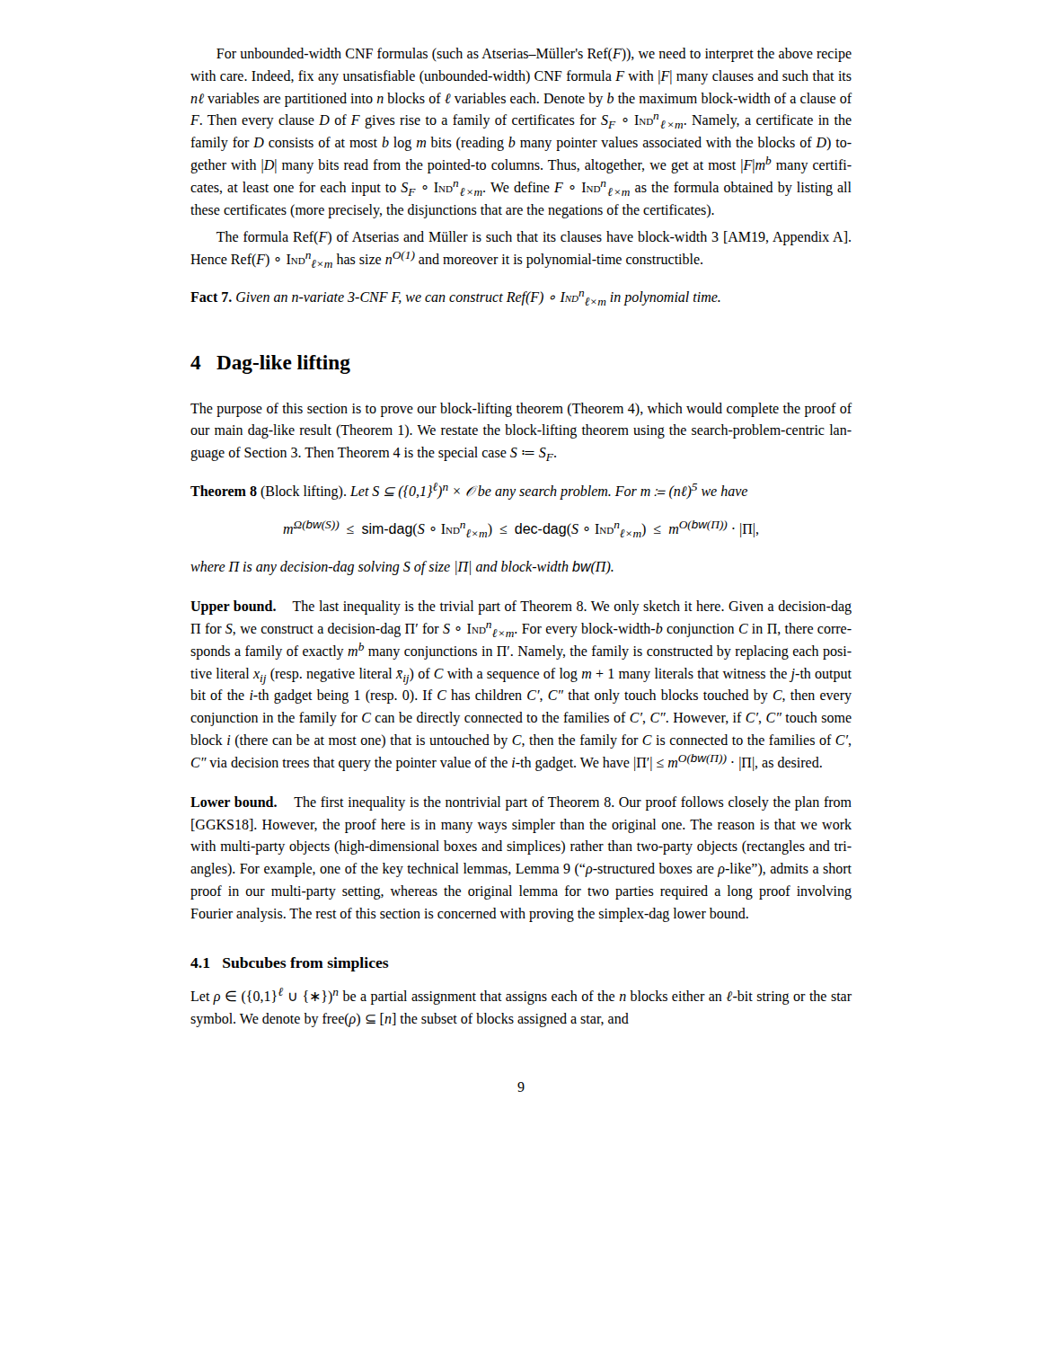For unbounded-width CNF formulas (such as Atserias–Müller's Ref(F)), we need to interpret the above recipe with care. Indeed, fix any unsatisfiable (unbounded-width) CNF formula F with |F| many clauses and such that its nℓ variables are partitioned into n blocks of ℓ variables each. Denote by b the maximum block-width of a clause of F. Then every clause D of F gives rise to a family of certificates for SF ∘ Indnℓ×m. Namely, a certificate in the family for D consists of at most b log m bits (reading b many pointer values associated with the blocks of D) together with |D| many bits read from the pointed-to columns. Thus, altogether, we get at most |F|mb many certificates, at least one for each input to SF ∘ Indnℓ×m. We define F ∘ Indnℓ×m as the formula obtained by listing all these certificates (more precisely, the disjunctions that are the negations of the certificates).
The formula Ref(F) of Atserias and Müller is such that its clauses have block-width 3 [AM19, Appendix A]. Hence Ref(F) ∘ Indnℓ×m has size nO(1) and moreover it is polynomial-time constructible.
Fact 7. Given an n-variate 3-CNF F, we can construct Ref(F) ∘ Indnℓ×m in polynomial time.
4 Dag-like lifting
The purpose of this section is to prove our block-lifting theorem (Theorem 4), which would complete the proof of our main dag-like result (Theorem 1). We restate the block-lifting theorem using the search-problem-centric language of Section 3. Then Theorem 4 is the special case S ≔ SF.
Theorem 8 (Block lifting). Let S ⊆ ({0,1}ℓ)n × 𝒪 be any search problem. For m ≔ (nℓ)5 we have
mΩ(bw(S)) ≤ sim-dag(S ∘ Indnℓ×m) ≤ dec-dag(S ∘ Indnℓ×m) ≤ mO(bw(Π)) · |Π|,
where Π is any decision-dag solving S of size |Π| and block-width bw(Π).
Upper bound. The last inequality is the trivial part of Theorem 8. We only sketch it here. Given a decision-dag Π for S, we construct a decision-dag Π′ for S ∘ Indnℓ×m. For every block-width-b conjunction C in Π, there corresponds a family of exactly mb many conjunctions in Π′. Namely, the family is constructed by replacing each positive literal xij (resp. negative literal x̄ij) of C with a sequence of log m + 1 many literals that witness the j-th output bit of the i-th gadget being 1 (resp. 0). If C has children C′, C″ that only touch blocks touched by C, then every conjunction in the family for C can be directly connected to the families of C′, C″. However, if C′, C″ touch some block i (there can be at most one) that is untouched by C, then the family for C is connected to the families of C′, C″ via decision trees that query the pointer value of the i-th gadget. We have |Π′| ≤ mO(bw(Π)) · |Π|, as desired.
Lower bound. The first inequality is the nontrivial part of Theorem 8. Our proof follows closely the plan from [GGKS18]. However, the proof here is in many ways simpler than the original one. The reason is that we work with multi-party objects (high-dimensional boxes and simplices) rather than two-party objects (rectangles and triangles). For example, one of the key technical lemmas, Lemma 9 (“ρ-structured boxes are ρ-like”), admits a short proof in our multi-party setting, whereas the original lemma for two parties required a long proof involving Fourier analysis. The rest of this section is concerned with proving the simplex-dag lower bound.
4.1 Subcubes from simplices
Let ρ ∈ ({0,1}ℓ ∪ {∗})n be a partial assignment that assigns each of the n blocks either an ℓ-bit string or the star symbol. We denote by free(ρ) ⊆ [n] the subset of blocks assigned a star, and
9